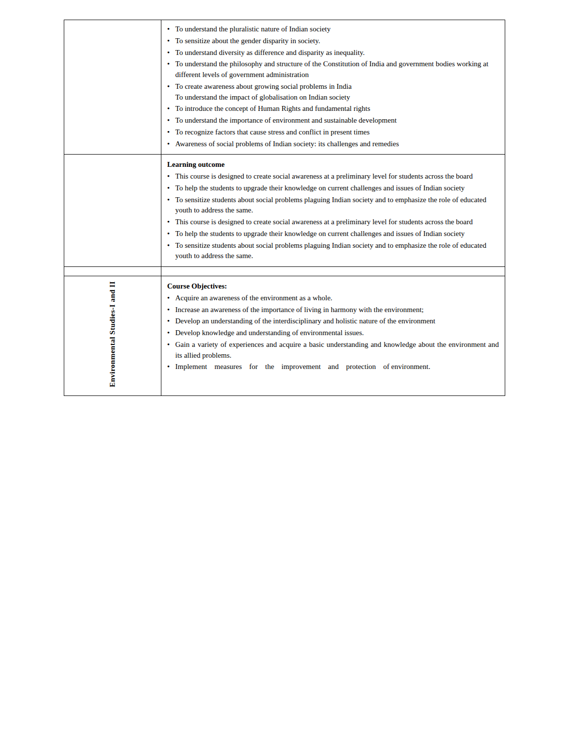| | To understand the pluralistic nature of Indian society To sensitize about the gender disparity in society. To understand diversity as difference and disparity as inequality. To understand the philosophy and structure of the Constitution of India and government bodies working at different levels of government administration To create awareness about growing social problems in India To understand the impact of globalisation on Indian society To introduce the concept of Human Rights and fundamental rights To understand the importance of environment and sustainable development To recognize factors that cause stress and conflict in present times Awareness of social problems of Indian society: its challenges and remedies |
| | Learning outcome This course is designed to create social awareness at a preliminary level for students across the board To help the students to upgrade their knowledge on current challenges and issues of Indian society To sensitize students about social problems plaguing Indian society and to emphasize the role of educated youth to address the same. This course is designed to create social awareness at a preliminary level for students across the board To help the students to upgrade their knowledge on current challenges and issues of Indian society To sensitize students about social problems plaguing Indian society and to emphasize the role of educated youth to address the same. |
| Environmental Studies-I and II | Course Objectives: Acquire an awareness of the environment as a whole. Increase an awareness of the importance of living in harmony with the environment; Develop an understanding of the interdisciplinary and holistic nature of the environment Develop knowledge and understanding of environmental issues. Gain a variety of experiences and acquire a basic understanding and knowledge about the environment and its allied problems. Implement measures for the improvement and protection of environment. |